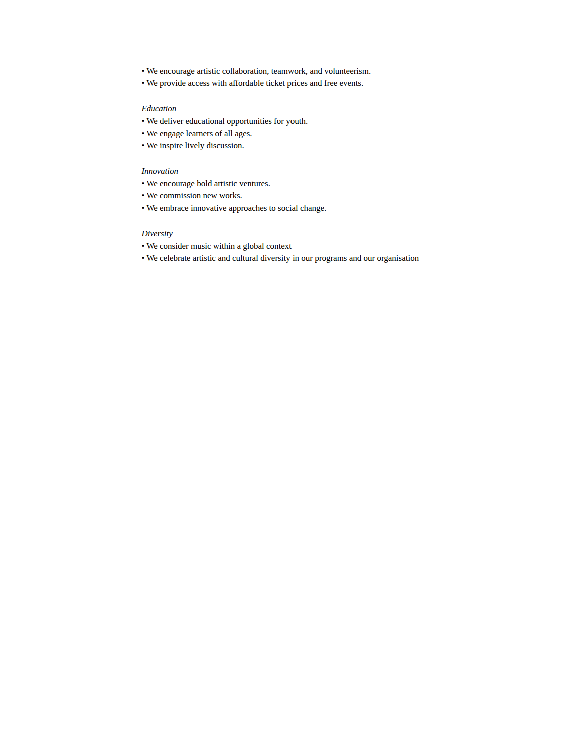We encourage artistic collaboration, teamwork, and volunteerism.
We provide access with affordable ticket prices and free events.
Education
We deliver educational opportunities for youth.
We engage learners of all ages.
We inspire lively discussion.
Innovation
We encourage bold artistic ventures.
We commission new works.
We embrace innovative approaches to social change.
Diversity
We consider music within a global context
We celebrate artistic and cultural diversity in our programs and our organisation